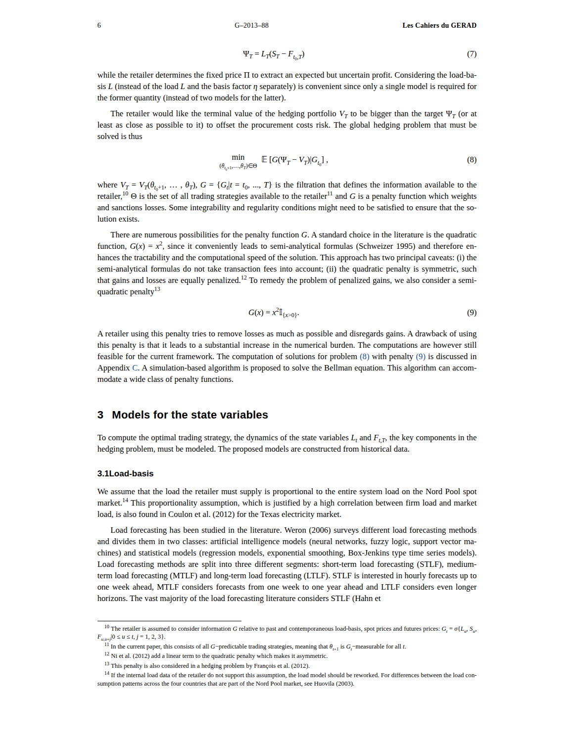6 G–2013–88 Les Cahiers du GERAD
ΨT = LT(ST − Ft0,T) (7)
while the retailer determines the fixed price Π to extract an expected but uncertain profit. Considering the load-basis L (instead of the load L and the basis factor η separately) is convenient since only a single model is required for the former quantity (instead of two models for the latter).
The retailer would like the terminal value of the hedging portfolio VT to be bigger than the target ΨT (or at least as close as possible to it) to offset the procurement costs risk. The global hedging problem that must be solved is thus
min (θt0+1,…,θT)∈Θ 𝔼 [G(ΨT − VT)|Gt0] , (8)
where VT = VT(θt0+1, … , θT), G = {Gt|t = t0, ..., T} is the filtration that defines the information available to the retailer,10 Θ is the set of all trading strategies available to the retailer11 and G is a penalty function which weights and sanctions losses. Some integrability and regularity conditions might need to be satisfied to ensure that the solution exists.
There are numerous possibilities for the penalty function G. A standard choice in the literature is the quadratic function, G(x) = x2, since it conveniently leads to semi-analytical formulas (Schweizer 1995) and therefore enhances the tractability and the computational speed of the solution. This approach has two principal caveats: (i) the semi-analytical formulas do not take transaction fees into account; (ii) the quadratic penalty is symmetric, such that gains and losses are equally penalized.12 To remedy the problem of penalized gains, we also consider a semi-quadratic penalty13
G(x) = x2𝕀{x>0}. (9)
A retailer using this penalty tries to remove losses as much as possible and disregards gains. A drawback of using this penalty is that it leads to a substantial increase in the numerical burden. The computations are however still feasible for the current framework. The computation of solutions for problem (8) with penalty (9) is discussed in Appendix C. A simulation-based algorithm is proposed to solve the Bellman equation. This algorithm can accommodate a wide class of penalty functions.
3 Models for the state variables
To compute the optimal trading strategy, the dynamics of the state variables Lt and Ft,T, the key components in the hedging problem, must be modeled. The proposed models are constructed from historical data.
3.1 Load-basis
We assume that the load the retailer must supply is proportional to the entire system load on the Nord Pool spot market.14 This proportionality assumption, which is justified by a high correlation between firm load and market load, is also found in Coulon et al. (2012) for the Texas electricity market.
Load forecasting has been studied in the literature. Weron (2006) surveys different load forecasting methods and divides them in two classes: artificial intelligence models (neural networks, fuzzy logic, support vector machines) and statistical models (regression models, exponential smoothing, Box-Jenkins type time series models). Load forecasting methods are split into three different segments: short-term load forecasting (STLF), medium-term load forecasting (MTLF) and long-term load forecasting (LTLF). STLF is interested in hourly forecasts up to one week ahead, MTLF considers forecasts from one week to one year ahead and LTLF considers even longer horizons. The vast majority of the load forecasting literature considers STLF (Hahn et
10 The retailer is assumed to consider information G relative to past and contemporaneous load-basis, spot prices and futures prices: Gt = σ{Lu, Su, Fu,u+j|0 ≤ u ≤ t, j = 1, 2, 3}.
11 In the current paper, this consists of all G−predictable trading strategies, meaning that θt+1 is Gt−measurable for all t.
12 Ni et al. (2012) add a linear term to the quadratic penalty which makes it asymmetric.
13 This penalty is also considered in a hedging problem by François et al. (2012).
14 If the internal load data of the retailer do not support this assumption, the load model should be reworked. For differences between the load consumption patterns across the four countries that are part of the Nord Pool market, see Huovila (2003).